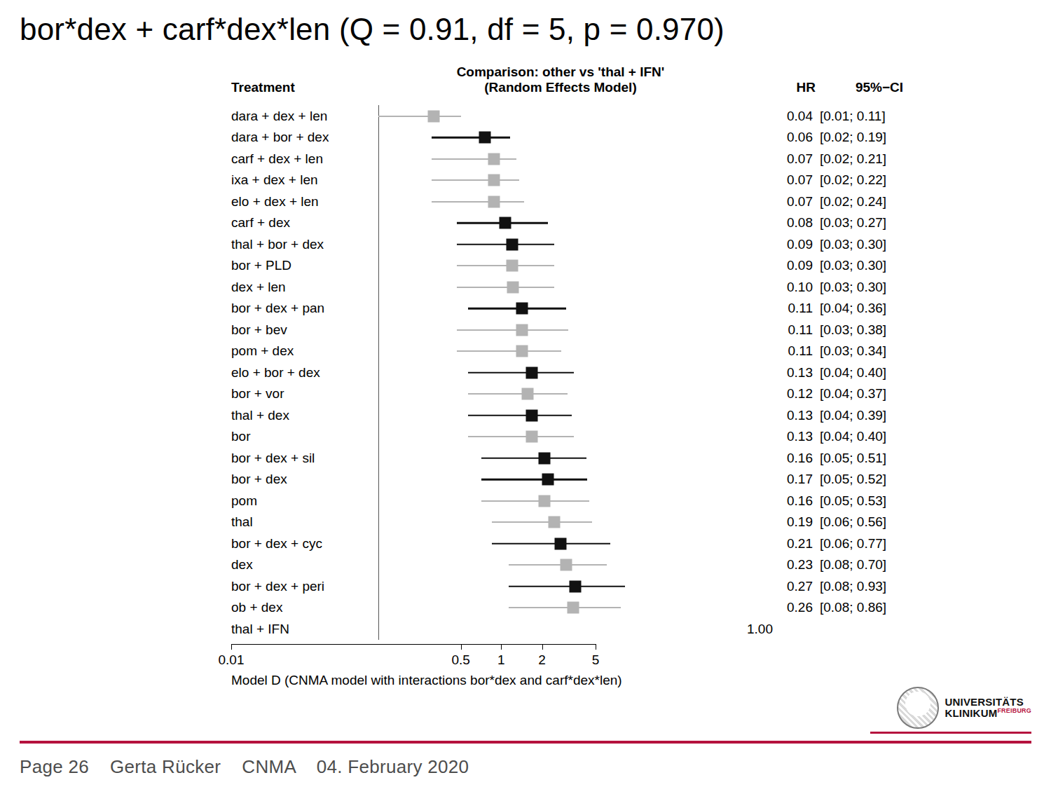bor*dex + carf*dex*len (Q = 0.91, df = 5, p = 0.970)
Treatment
Comparison: other vs 'thal + IFN' (Random Effects Model)
HR
95%−CI
Row template: plot uses percentage positions computed on log10 scale mapping: x% = (log10(HR) - log10(0.01)) / (log10(5) - log10(0.01)) * 100 log10(0.01) = -2 ; log10(5) = 0.69897 ; span = 2.69897
dara + dex + len
0.04
[0.01; 0.11]
dara + bor + dex
0.06
[0.02; 0.19]
carf + dex + len
0.07
[0.02; 0.21]
ixa + dex + len
0.07
[0.02; 0.22]
elo + dex + len
0.07
[0.02; 0.24]
carf + dex
0.08
[0.03; 0.27]
thal + bor + dex
0.09
[0.03; 0.30]
bor + PLD
0.09
[0.03; 0.30]
dex + len
0.10
[0.03; 0.30]
bor + dex + pan
0.11
[0.04; 0.36]
bor + bev
0.11
[0.03; 0.38]
pom + dex
0.11
[0.03; 0.34]
elo + bor + dex
0.13
[0.04; 0.40]
bor + vor
0.12
[0.04; 0.37]
thal + dex
0.13
[0.04; 0.39]
bor
0.13
[0.04; 0.40]
bor + dex + sil
0.16
[0.05; 0.51]
bor + dex
0.17
[0.05; 0.52]
pom
0.16
[0.05; 0.53]
thal
0.19
[0.06; 0.56]
bor + dex + cyc
0.21
[0.06; 0.77]
dex
0.23
[0.08; 0.70]
bor + dex + peri
0.27
[0.08; 0.93]
ob + dex
0.26
[0.08; 0.86]
thal + IFN
1.00
0.01
0.5
1
2
5
Model D (CNMA model with interactions bor*dex and carf*dex*len)
UNIVERSITÄTS
KLINIKUMFREIBURG
Page 26 Gerta Rücker CNMA 04. February 2020